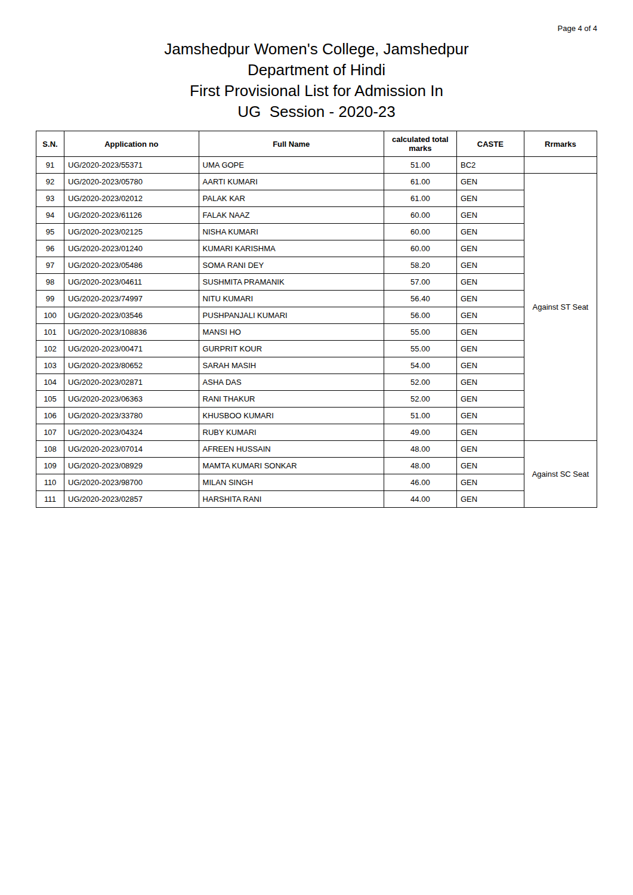Page 4 of 4
Jamshedpur Women's College, Jamshedpur
Department of Hindi
First Provisional List for Admission In
UG Session - 2020-23
| S.N. | Application no | Full Name | calculated total marks | CASTE | Rrmarks |
| --- | --- | --- | --- | --- | --- |
| 91 | UG/2020-2023/55371 | UMA GOPE | 51.00 | BC2 | |
| 92 | UG/2020-2023/05780 | AARTI KUMARI | 61.00 | GEN | Against ST Seat |
| 93 | UG/2020-2023/02012 | PALAK KAR | 61.00 | GEN |
| 94 | UG/2020-2023/61126 | FALAK NAAZ | 60.00 | GEN |
| 95 | UG/2020-2023/02125 | NISHA KUMARI | 60.00 | GEN |
| 96 | UG/2020-2023/01240 | KUMARI KARISHMA | 60.00 | GEN |
| 97 | UG/2020-2023/05486 | SOMA RANI DEY | 58.20 | GEN |
| 98 | UG/2020-2023/04611 | SUSHMITA PRAMANIK | 57.00 | GEN |
| 99 | UG/2020-2023/74997 | NITU KUMARI | 56.40 | GEN |
| 100 | UG/2020-2023/03546 | PUSHPANJALI KUMARI | 56.00 | GEN |
| 101 | UG/2020-2023/108836 | MANSI HO | 55.00 | GEN |
| 102 | UG/2020-2023/00471 | GURPRIT KOUR | 55.00 | GEN |
| 103 | UG/2020-2023/80652 | SARAH MASIH | 54.00 | GEN |
| 104 | UG/2020-2023/02871 | ASHA DAS | 52.00 | GEN |
| 105 | UG/2020-2023/06363 | RANI THAKUR | 52.00 | GEN |
| 106 | UG/2020-2023/33780 | KHUSBOO KUMARI | 51.00 | GEN |
| 107 | UG/2020-2023/04324 | RUBY KUMARI | 49.00 | GEN |
| 108 | UG/2020-2023/07014 | AFREEN HUSSAIN | 48.00 | GEN | Against SC Seat |
| 109 | UG/2020-2023/08929 | MAMTA KUMARI SONKAR | 48.00 | GEN |
| 110 | UG/2020-2023/98700 | MILAN SINGH | 46.00 | GEN |
| 111 | UG/2020-2023/02857 | HARSHITA RANI | 44.00 | GEN |